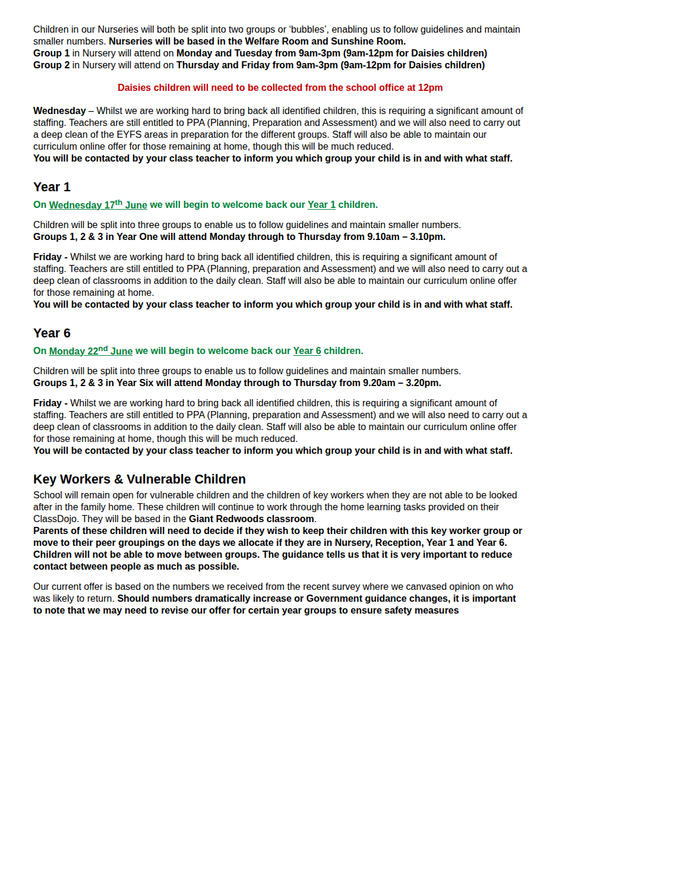Children in our Nurseries will both be split into two groups or ‘bubbles’, enabling us to follow guidelines and maintain smaller numbers. Nurseries will be based in the Welfare Room and Sunshine Room.
Group 1 in Nursery will attend on Monday and Tuesday from 9am-3pm (9am-12pm for Daisies children)
Group 2 in Nursery will attend on Thursday and Friday from 9am-3pm (9am-12pm for Daisies children)
Daisies children will need to be collected from the school office at 12pm
Wednesday – Whilst we are working hard to bring back all identified children, this is requiring a significant amount of staffing. Teachers are still entitled to PPA (Planning, Preparation and Assessment) and we will also need to carry out a deep clean of the EYFS areas in preparation for the different groups. Staff will also be able to maintain our curriculum online offer for those remaining at home, though this will be much reduced.
You will be contacted by your class teacher to inform you which group your child is in and with what staff.
Year 1
On Wednesday 17th June we will begin to welcome back our Year 1 children.
Children will be split into three groups to enable us to follow guidelines and maintain smaller numbers.
Groups 1, 2 & 3 in Year One will attend Monday through to Thursday from 9.10am – 3.10pm.
Friday - Whilst we are working hard to bring back all identified children, this is requiring a significant amount of staffing. Teachers are still entitled to PPA (Planning, preparation and Assessment) and we will also need to carry out a deep clean of classrooms in addition to the daily clean. Staff will also be able to maintain our curriculum online offer for those remaining at home.
You will be contacted by your class teacher to inform you which group your child is in and with what staff.
Year 6
On Monday 22nd June we will begin to welcome back our Year 6 children.
Children will be split into three groups to enable us to follow guidelines and maintain smaller numbers.
Groups 1, 2 & 3 in Year Six will attend Monday through to Thursday from 9.20am – 3.20pm.
Friday - Whilst we are working hard to bring back all identified children, this is requiring a significant amount of staffing. Teachers are still entitled to PPA (Planning, preparation and Assessment) and we will also need to carry out a deep clean of classrooms in addition to the daily clean. Staff will also be able to maintain our curriculum online offer for those remaining at home, though this will be much reduced.
You will be contacted by your class teacher to inform you which group your child is in and with what staff.
Key Workers & Vulnerable Children
School will remain open for vulnerable children and the children of key workers when they are not able to be looked after in the family home. These children will continue to work through the home learning tasks provided on their ClassDojo. They will be based in the Giant Redwoods classroom.
Parents of these children will need to decide if they wish to keep their children with this key worker group or move to their peer groupings on the days we allocate if they are in Nursery, Reception, Year 1 and Year 6. Children will not be able to move between groups. The guidance tells us that it is very important to reduce contact between people as much as possible.
Our current offer is based on the numbers we received from the recent survey where we canvased opinion on who was likely to return. Should numbers dramatically increase or Government guidance changes, it is important to note that we may need to revise our offer for certain year groups to ensure safety measures